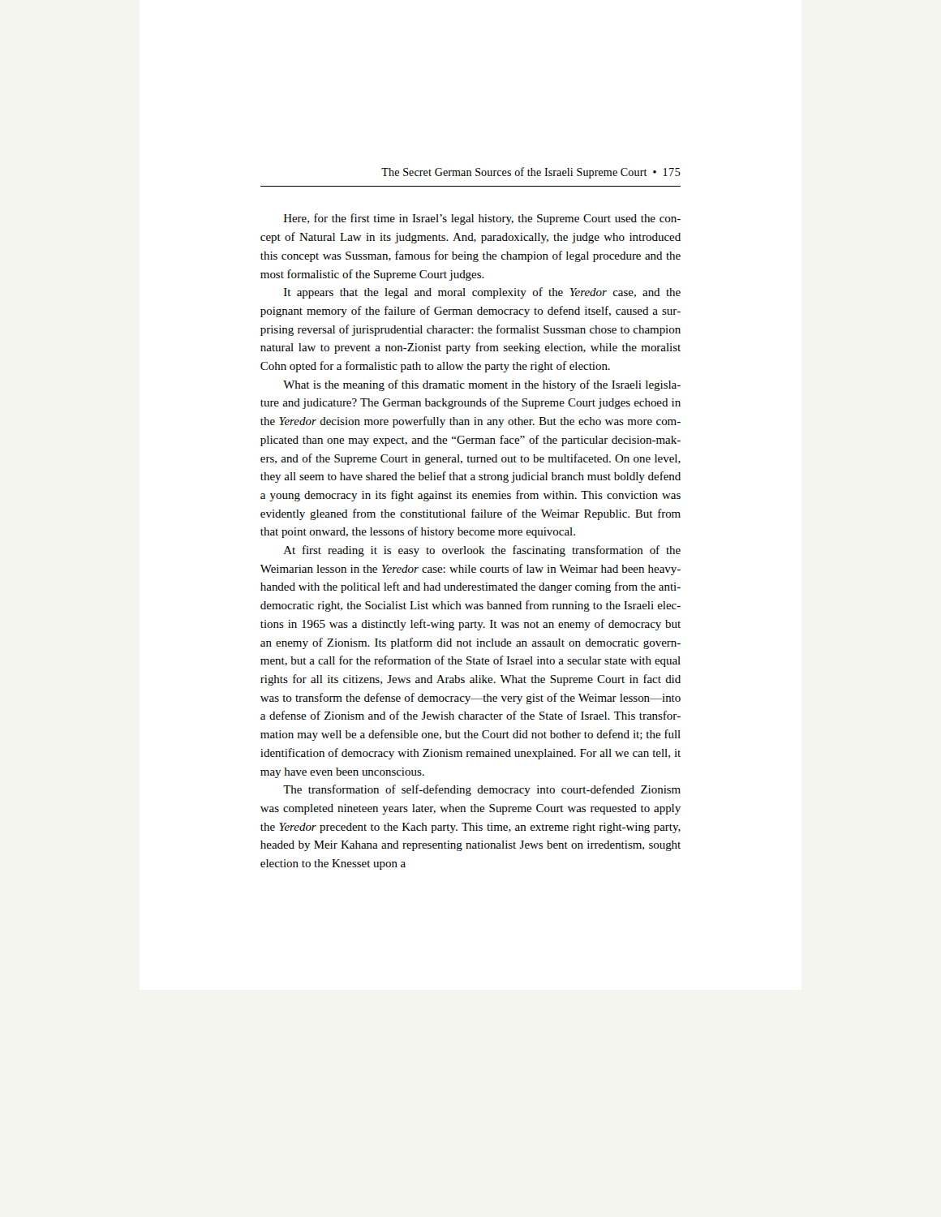The Secret German Sources of the Israeli Supreme Court•175
Here, for the first time in Israel’s legal history, the Supreme Court used the concept of Natural Law in its judgments. And, paradoxically, the judge who introduced this concept was Sussman, famous for being the champion of legal procedure and the most formalistic of the Supreme Court judges.
It appears that the legal and moral complexity of the Yeredor case, and the poignant memory of the failure of German democracy to defend itself, caused a surprising reversal of jurisprudential character: the formalist Sussman chose to champion natural law to prevent a non-Zionist party from seeking election, while the moralist Cohn opted for a formalistic path to allow the party the right of election.
What is the meaning of this dramatic moment in the history of the Israeli legislature and judicature? The German backgrounds of the Supreme Court judges echoed in the Yeredor decision more powerfully than in any other. But the echo was more complicated than one may expect, and the “German face” of the particular decision-makers, and of the Supreme Court in general, turned out to be multifaceted. On one level, they all seem to have shared the belief that a strong judicial branch must boldly defend a young democracy in its fight against its enemies from within. This conviction was evidently gleaned from the constitutional failure of the Weimar Republic. But from that point onward, the lessons of history become more equivocal.
At first reading it is easy to overlook the fascinating transformation of the Weimarian lesson in the Yeredor case: while courts of law in Weimar had been heavy-handed with the political left and had underestimated the danger coming from the anti-democratic right, the Socialist List which was banned from running to the Israeli elections in 1965 was a distinctly left-wing party. It was not an enemy of democracy but an enemy of Zionism. Its platform did not include an assault on democratic government, but a call for the reformation of the State of Israel into a secular state with equal rights for all its citizens, Jews and Arabs alike. What the Supreme Court in fact did was to transform the defense of democracy—the very gist of the Weimar lesson—into a defense of Zionism and of the Jewish character of the State of Israel. This transformation may well be a defensible one, but the Court did not bother to defend it; the full identification of democracy with Zionism remained unexplained. For all we can tell, it may have even been unconscious.
The transformation of self-defending democracy into court-defended Zionism was completed nineteen years later, when the Supreme Court was requested to apply the Yeredor precedent to the Kach party. This time, an extreme right right-wing party, headed by Meir Kahana and representing nationalist Jews bent on irredentism, sought election to the Knesset upon a